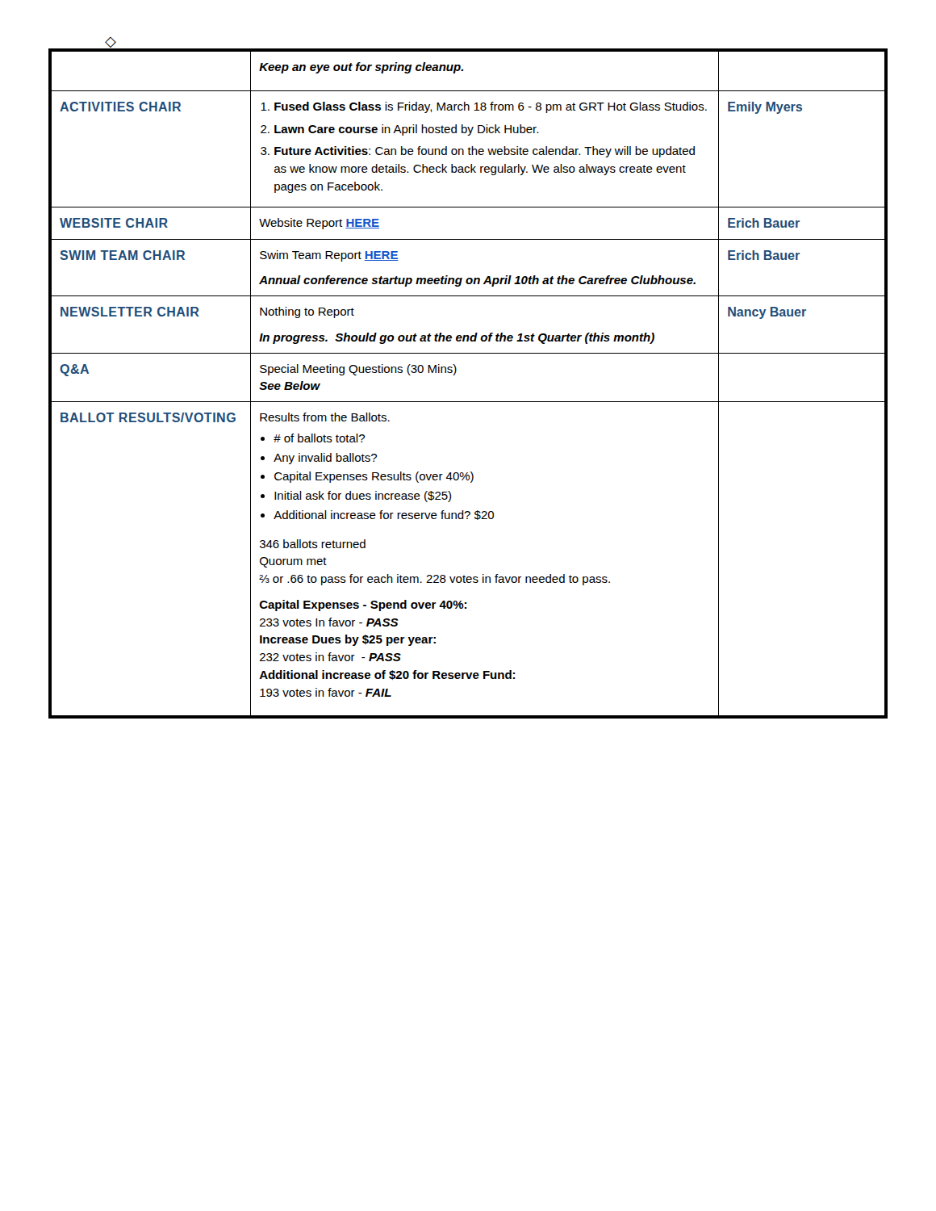◇
| | Keep an eye out for spring cleanup. | |
| ACTIVITIES CHAIR | Fused Glass Class is Friday, March 18 from 6 - 8 pm at GRT Hot Glass Studios. Lawn Care course in April hosted by Dick Huber. Future Activities : Can be found on the website calendar. They will be updated as we know more details. Check back regularly. We also always create event pages on Facebook. | Emily Myers |
| WEBSITE CHAIR | Website Report HERE | Erich Bauer |
| SWIM TEAM CHAIR | Swim Team Report HERE Annual conference startup meeting on April 10th at the Carefree Clubhouse. | Erich Bauer |
| NEWSLETTER CHAIR | Nothing to Report In progress. Should go out at the end of the 1st Quarter (this month) | Nancy Bauer |
| Q&A | Special Meeting Questions (30 Mins) See Below | |
| BALLOT RESULTS/VOTING | Results from the Ballots. # of ballots total? Any invalid ballots? Capital Expenses Results (over 40%) Initial ask for dues increase ($25) Additional increase for reserve fund? $20 346 ballots returned Quorum met ⅔ or .66 to pass for each item. 228 votes in favor needed to pass. Capital Expenses - Spend over 40%: 233 votes In favor - PASS Increase Dues by $25 per year: 232 votes in favor - PASS Additional increase of $20 for Reserve Fund: 193 votes in favor - FAIL | |